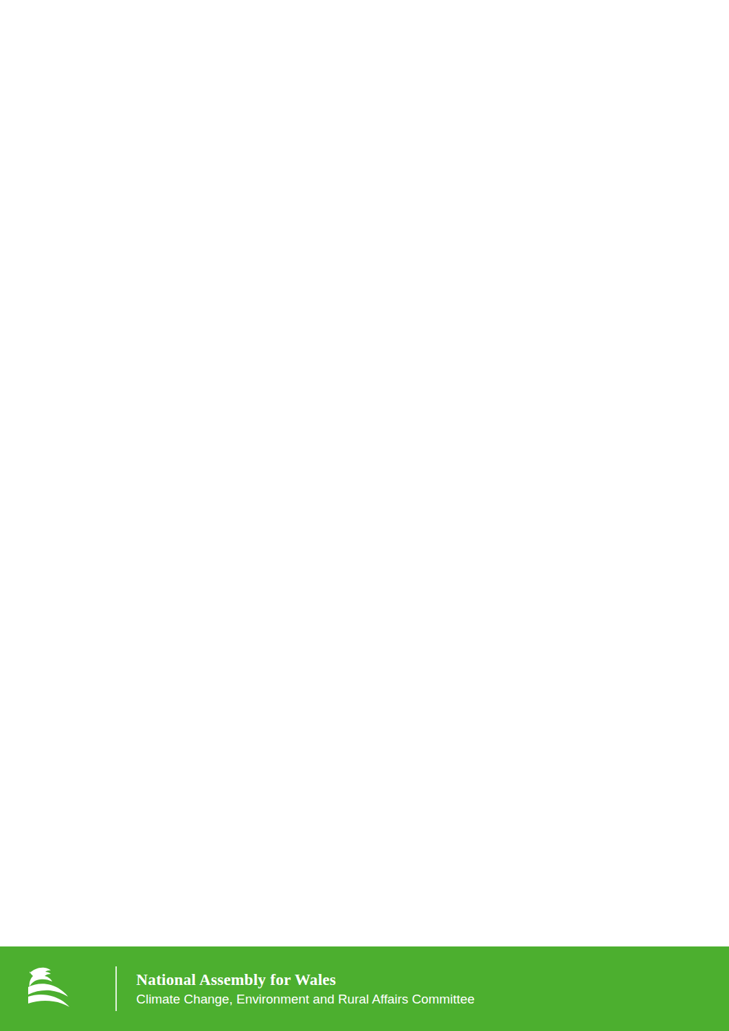National Assembly for Wales
Climate Change, Environment and Rural Affairs Committee